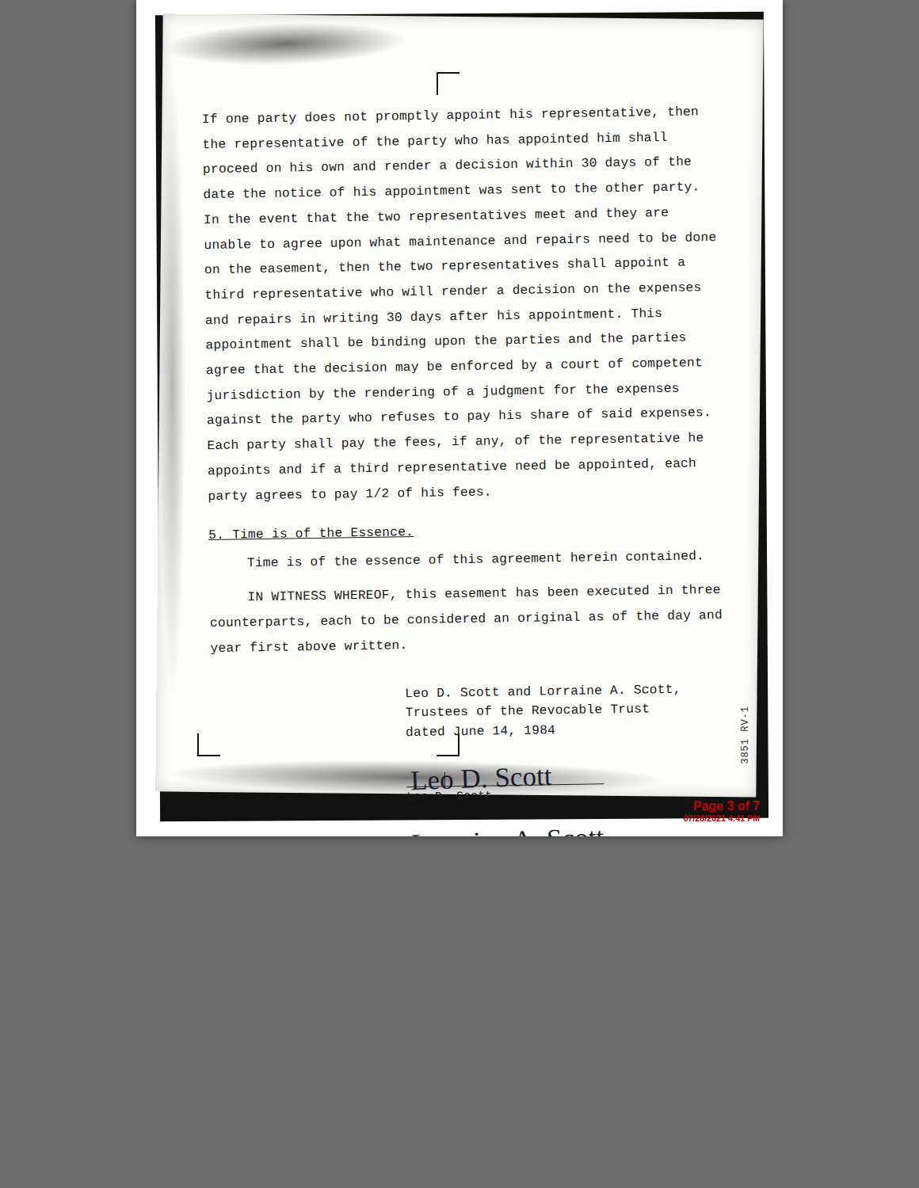If one party does not promptly appoint his representative, then the representative of the party who has appointed him shall proceed on his own and render a decision within 30 days of the date the notice of his appointment was sent to the other party. In the event that the two representatives meet and they are unable to agree upon what maintenance and repairs need to be done on the easement, then the two representatives shall appoint a third representative who will render a decision on the expenses and repairs in writing 30 days after his appointment. This appointment shall be binding upon the parties and the parties agree that the decision may be enforced by a court of competent jurisdiction by the rendering of a judgment for the expenses against the party who refuses to pay his share of said expenses. Each party shall pay the fees, if any, of the representative he appoints and if a third representative need be appointed, each party agrees to pay 1/2 of his fees.
5. Time is of the Essence.
Time is of the essence of this agreement herein contained.
IN WITNESS WHEREOF, this easement has been executed in three counterparts, each to be considered an original as of the day and year first above written.
Leo D. Scott and Lorraine A. Scott,
Trustees of the Revocable Trust
dated June 14, 1984
Leo D. Scott
Leo D. Scott
Lorraine A. Scott
Lorraine A. Scott
3 BOOK 1690 PAGE 899
3851 RV-1
Page 3 of 7
07/28/2021 4:41 PM